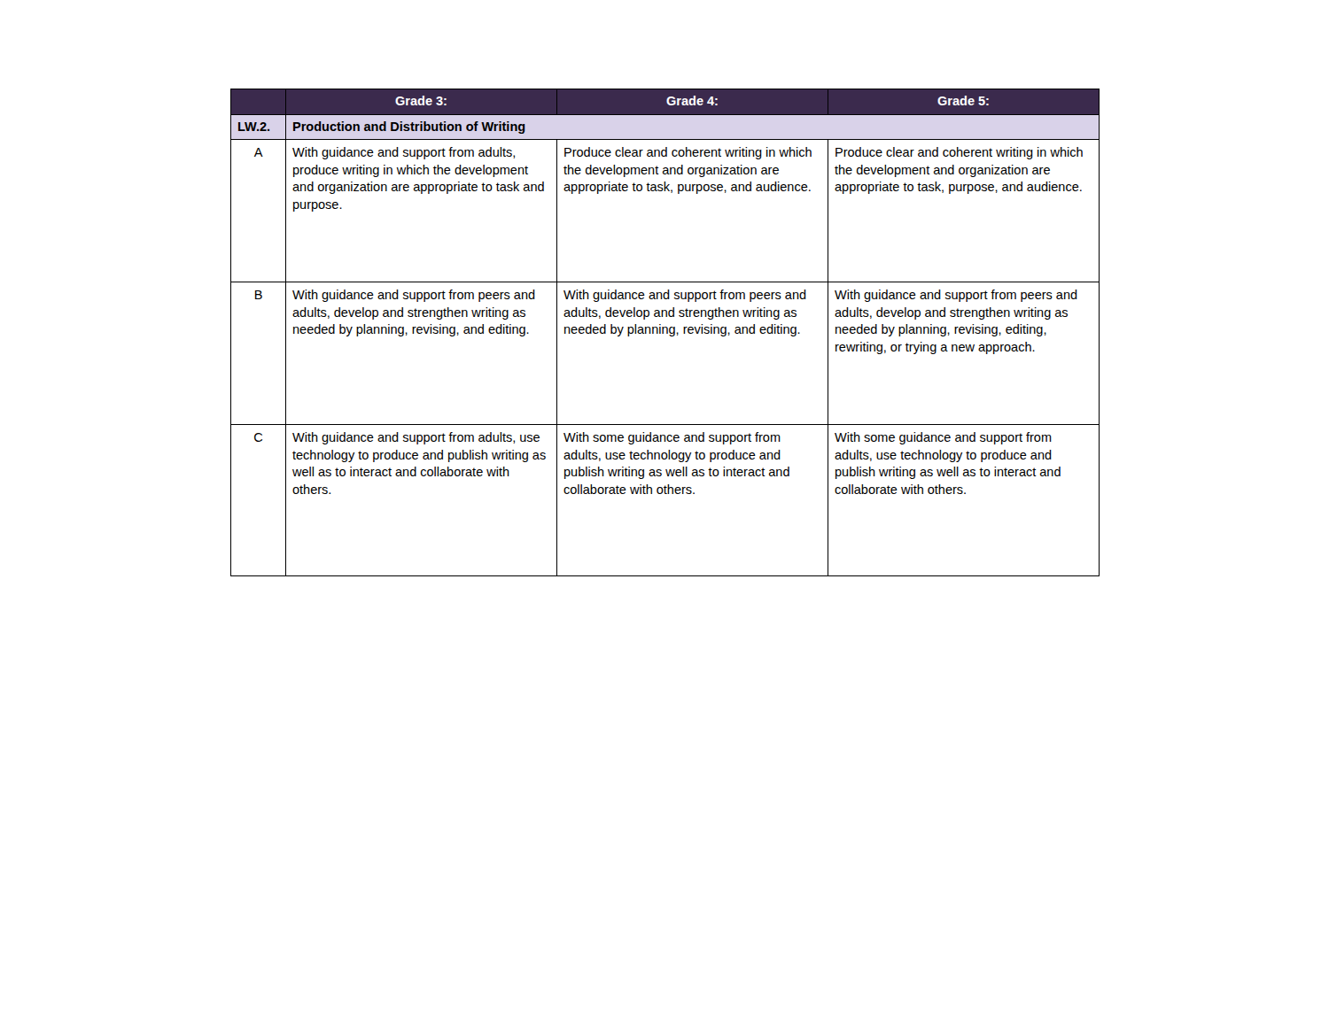| | Grade 3: | Grade 4: | Grade 5: |
| --- | --- | --- | --- |
| LW.2. | Production and Distribution of Writing |
| A | With guidance and support from adults, produce writing in which the development and organization are appropriate to task and purpose. | Produce clear and coherent writing in which the development and organization are appropriate to task, purpose, and audience. | Produce clear and coherent writing in which the development and organization are appropriate to task, purpose, and audience. |
| B | With guidance and support from peers and adults, develop and strengthen writing as needed by planning, revising, and editing. | With guidance and support from peers and adults, develop and strengthen writing as needed by planning, revising, and editing. | With guidance and support from peers and adults, develop and strengthen writing as needed by planning, revising, editing, rewriting, or trying a new approach. |
| C | With guidance and support from adults, use technology to produce and publish writing as well as to interact and collaborate with others. | With some guidance and support from adults, use technology to produce and publish writing as well as to interact and collaborate with others. | With some guidance and support from adults, use technology to produce and publish writing as well as to interact and collaborate with others. |